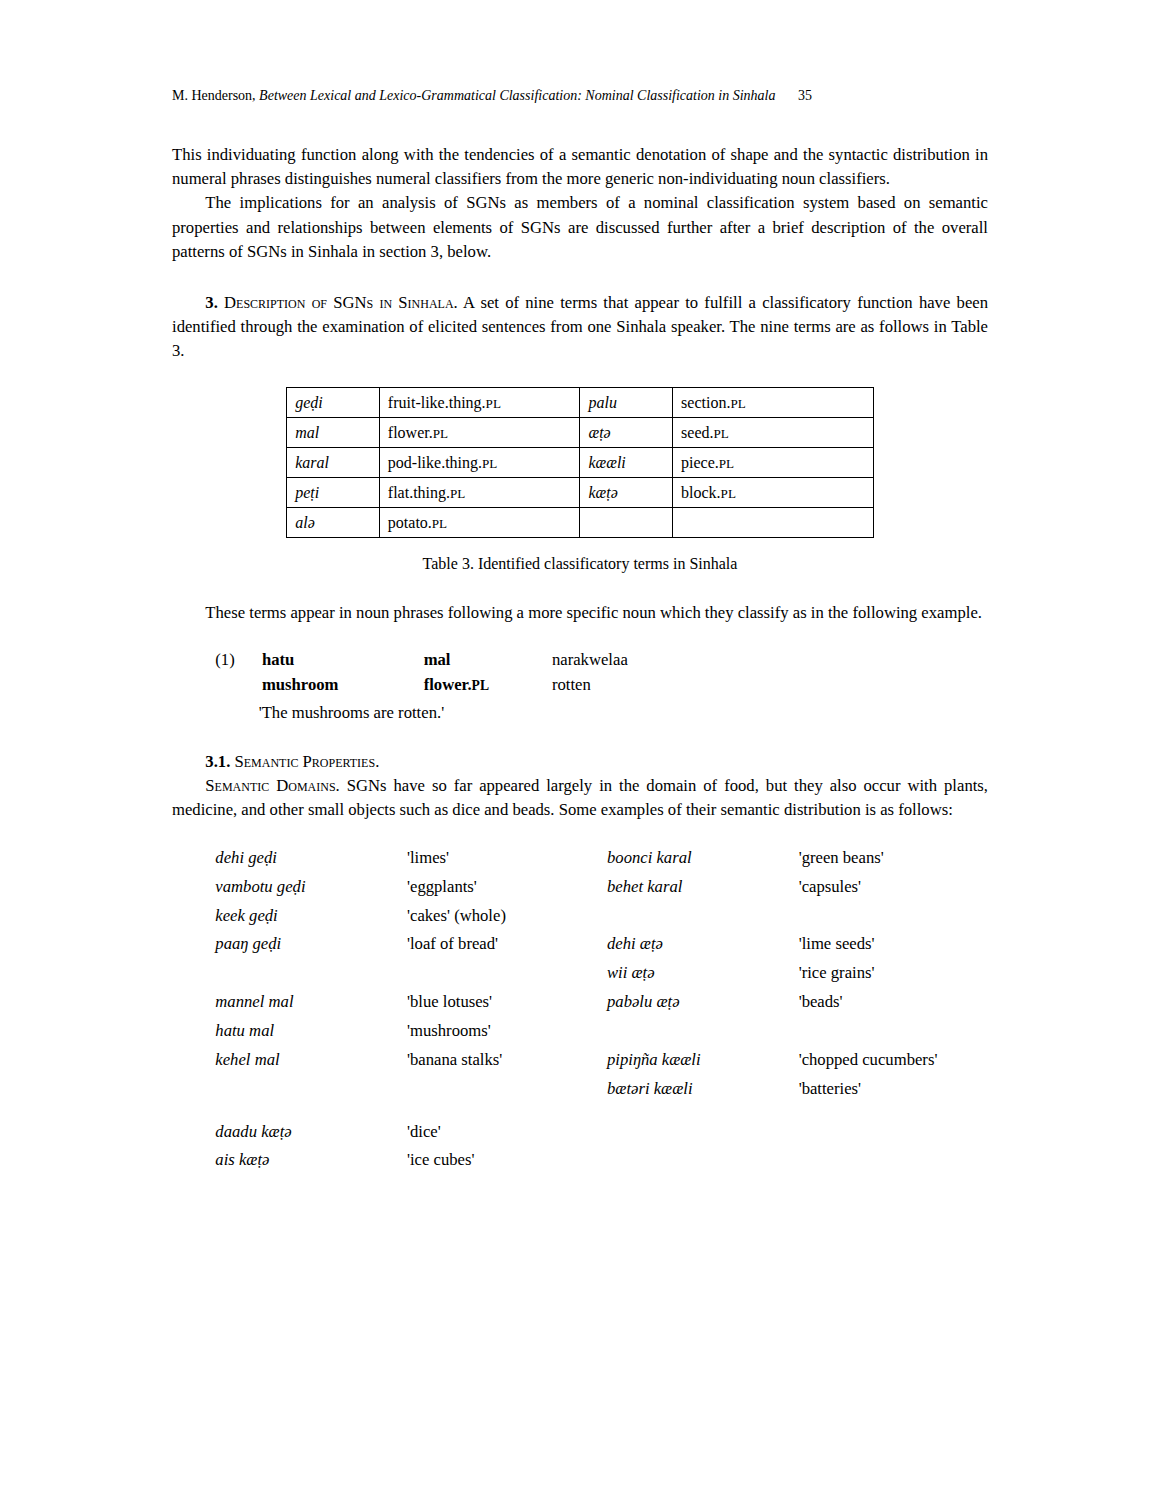M. Henderson, Between Lexical and Lexico-Grammatical Classification: Nominal Classification in Sinhala 35
This individuating function along with the tendencies of a semantic denotation of shape and the syntactic distribution in numeral phrases distinguishes numeral classifiers from the more generic non-individuating noun classifiers.
The implications for an analysis of SGNs as members of a nominal classification system based on semantic properties and relationships between elements of SGNs are discussed further after a brief description of the overall patterns of SGNs in Sinhala in section 3, below.
3. Description of SGNs in Sinhala. A set of nine terms that appear to fulfill a classificatory function have been identified through the examination of elicited sentences from one Sinhala speaker. The nine terms are as follows in Table 3.
| geḍi | fruit-like.thing. PL | palu | section. PL |
| mal | flower. PL | æṭə | seed. PL |
| karal | pod-like.thing. PL | kææli | piece. PL |
| peṭi | flat.thing. PL | kæṭə | block. PL |
| alə | potato. PL | | |
Table 3. Identified classificatory terms in Sinhala
These terms appear in noun phrases following a more specific noun which they classify as in the following example.
| (1) | hatu | mal | narakwelaa |
| | mushroom | flower. PL | rotten |
'The mushrooms are rotten.'
3.1. Semantic Properties.
Semantic Domains. SGNs have so far appeared largely in the domain of food, but they also occur with plants, medicine, and other small objects such as dice and beads. Some examples of their semantic distribution is as follows:
| dehi geḍi | 'limes' | boonci karal | 'green beans' |
| vambotu geḍi | 'eggplants' | behet karal | 'capsules' |
| keek geḍi | 'cakes' (whole) | | |
| paaŋ geḍi | 'loaf of bread' | dehi æṭə | 'lime seeds' |
| | | wii æṭə | 'rice grains' |
| mannel mal | 'blue lotuses' | pabəlu æṭə | 'beads' |
| hatu mal | 'mushrooms' | | |
| kehel mal | 'banana stalks' | pipiŋña kææli | 'chopped cucumbers' |
| | | bætəri kææli | 'batteries' |
| daadu kæṭə | 'dice' | | |
| ais kæṭə | 'ice cubes' | | |